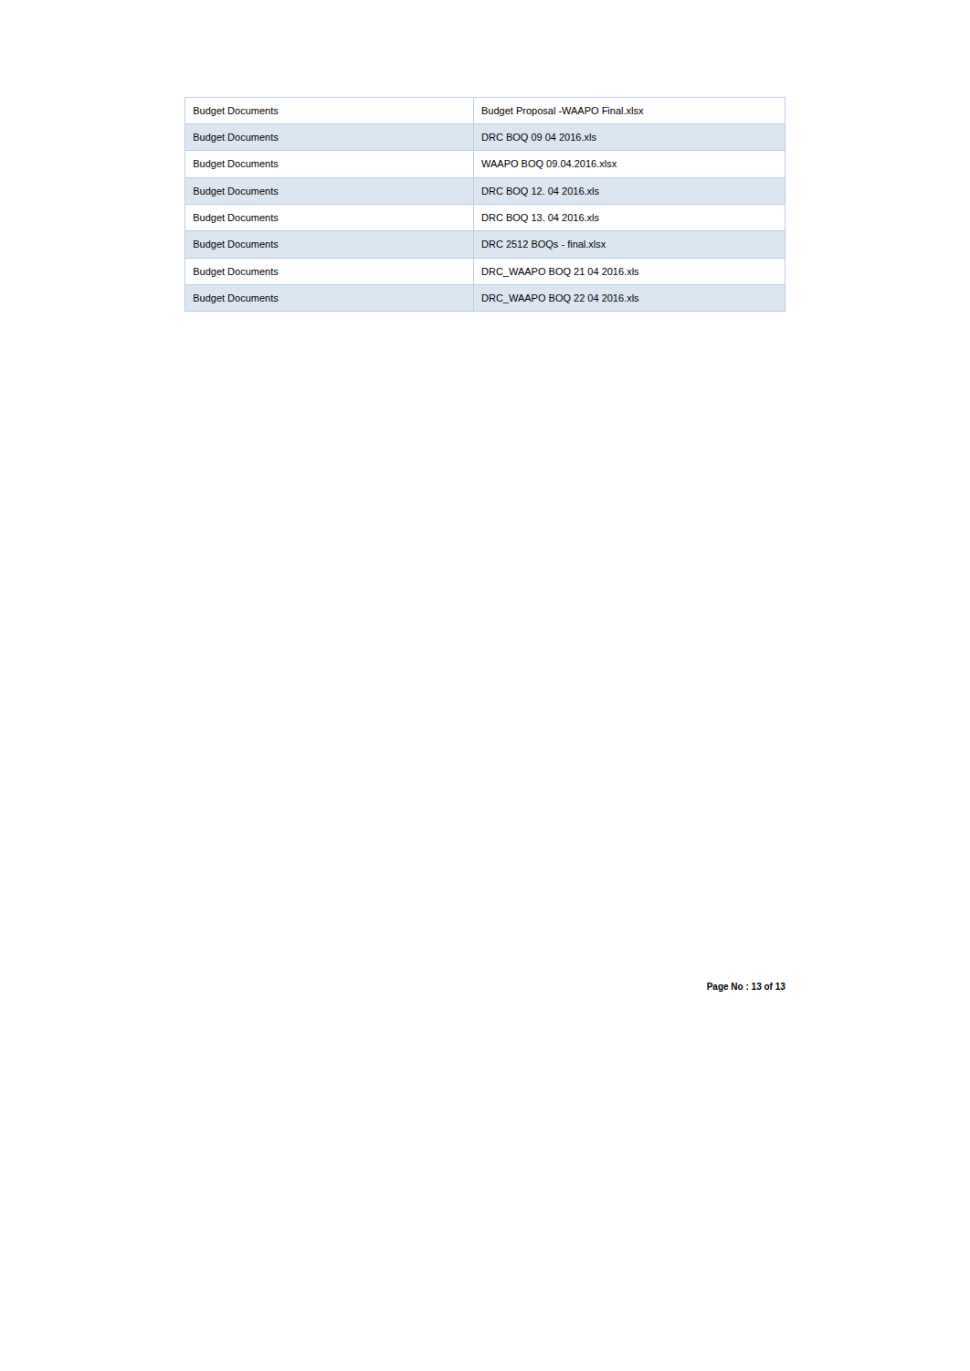| Budget Documents | Budget Proposal -WAAPO Final.xlsx |
| Budget Documents | DRC BOQ 09 04 2016.xls |
| Budget Documents | WAAPO BOQ 09.04.2016.xlsx |
| Budget Documents | DRC BOQ 12. 04 2016.xls |
| Budget Documents | DRC BOQ 13. 04 2016.xls |
| Budget Documents | DRC 2512 BOQs - final.xlsx |
| Budget Documents | DRC_WAAPO BOQ 21 04 2016.xls |
| Budget Documents | DRC_WAAPO BOQ 22 04 2016.xls |
Page No : 13 of 13